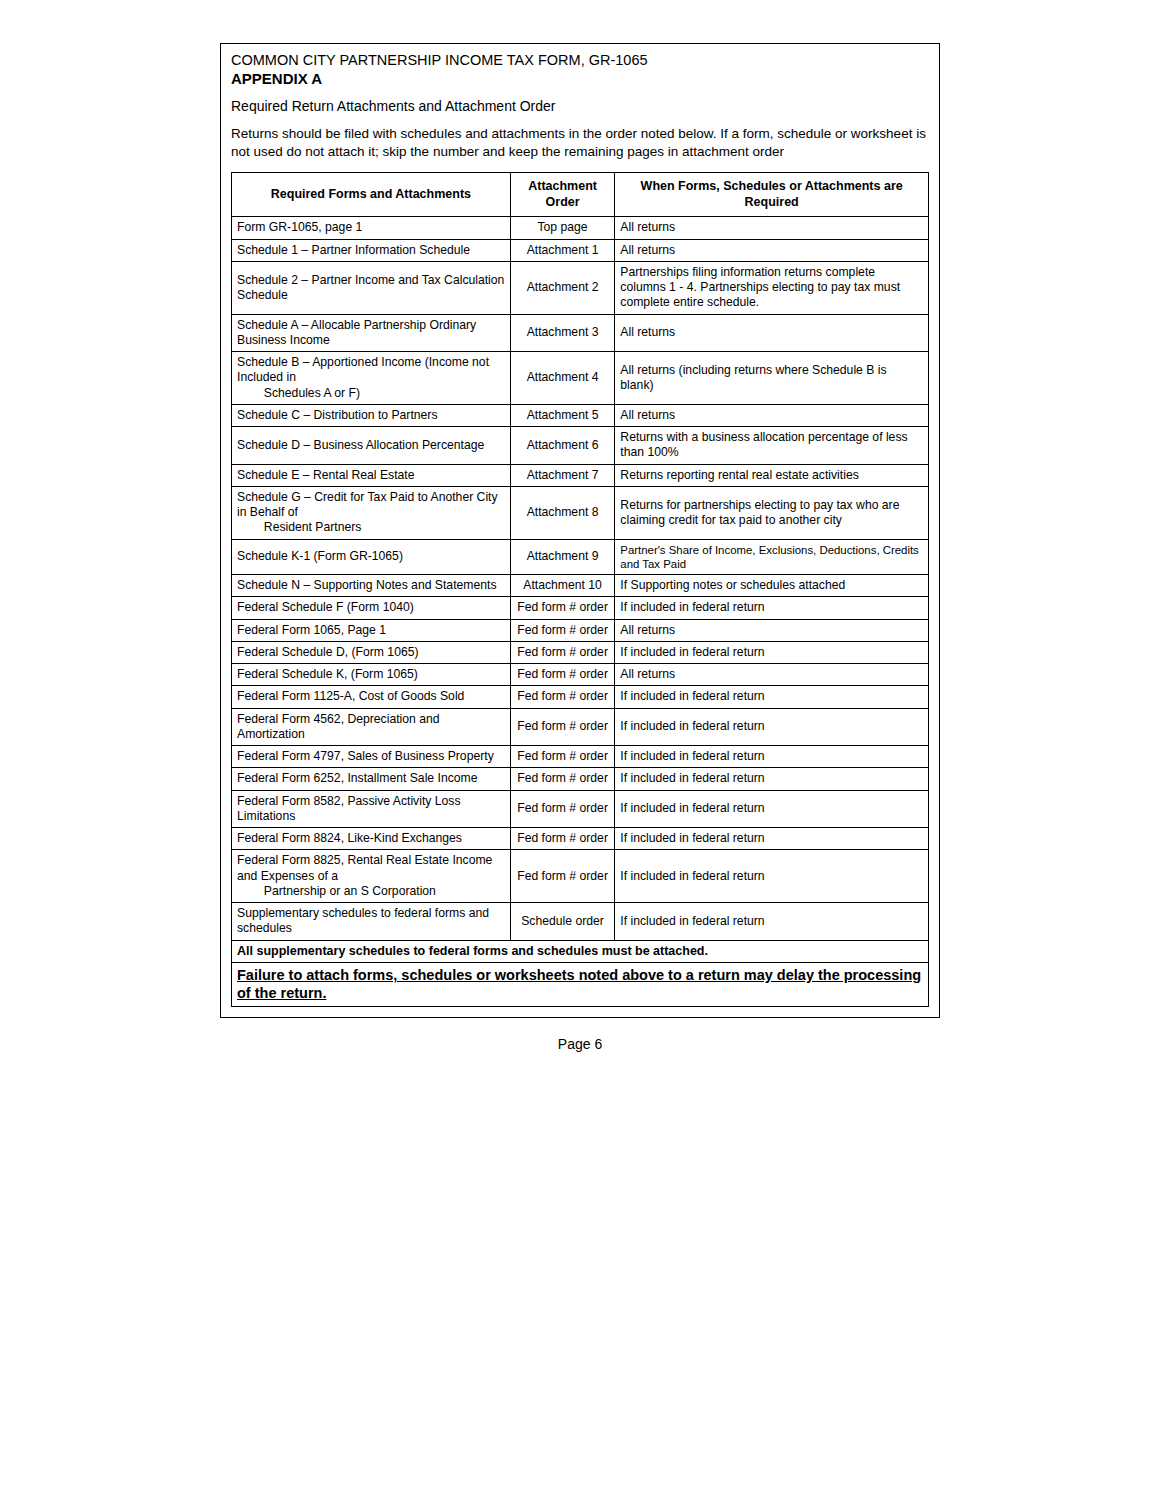COMMON CITY PARTNERSHIP INCOME TAX FORM, GR-1065
APPENDIX A
Required Return Attachments and Attachment Order
Returns should be filed with schedules and attachments in the order noted below. If a form, schedule or worksheet is not used do not attach it; skip the number and keep the remaining pages in attachment order
| Required Forms and Attachments | Attachment Order | When Forms, Schedules or Attachments are Required |
| --- | --- | --- |
| Form GR-1065, page 1 | Top page | All returns |
| Schedule 1 – Partner Information Schedule | Attachment 1 | All returns |
| Schedule 2 – Partner Income and Tax Calculation Schedule | Attachment 2 | Partnerships filing information returns complete columns 1 - 4. Partnerships electing to pay tax must complete entire schedule. |
| Schedule A – Allocable Partnership Ordinary Business Income | Attachment 3 | All returns |
| Schedule B – Apportioned Income (Income not Included in Schedules A or F) | Attachment 4 | All returns (including returns where Schedule B is blank) |
| Schedule C – Distribution to Partners | Attachment 5 | All returns |
| Schedule D – Business Allocation Percentage | Attachment 6 | Returns with a business allocation percentage of less than 100% |
| Schedule E – Rental Real Estate | Attachment 7 | Returns reporting rental real estate activities |
| Schedule G – Credit for Tax Paid to Another City in Behalf of Resident Partners | Attachment 8 | Returns for partnerships electing to pay tax who are claiming credit for tax paid to another city |
| Schedule K-1 (Form GR-1065) | Attachment 9 | Partner's Share of Income, Exclusions, Deductions, Credits and Tax Paid |
| Schedule N – Supporting Notes and Statements | Attachment 10 | If Supporting notes or schedules attached |
| Federal Schedule F (Form 1040) | Fed form # order | If included in federal return |
| Federal Form 1065, Page 1 | Fed form # order | All returns |
| Federal Schedule D, (Form 1065) | Fed form # order | If included in federal return |
| Federal Schedule K, (Form 1065) | Fed form # order | All returns |
| Federal Form 1125-A, Cost of Goods Sold | Fed form # order | If included in federal return |
| Federal Form 4562, Depreciation and Amortization | Fed form # order | If included in federal return |
| Federal Form 4797, Sales of Business Property | Fed form # order | If included in federal return |
| Federal Form 6252, Installment Sale Income | Fed form # order | If included in federal return |
| Federal Form 8582, Passive Activity Loss Limitations | Fed form # order | If included in federal return |
| Federal Form 8824, Like-Kind Exchanges | Fed form # order | If included in federal return |
| Federal Form 8825, Rental Real Estate Income and Expenses of a Partnership or an S Corporation | Fed form # order | If included in federal return |
| Supplementary schedules to federal forms and schedules | Schedule order | If included in federal return |
| All supplementary schedules to federal forms and schedules must be attached. |
| Failure to attach forms, schedules or worksheets noted above to a return may delay the processing of the return. |
Page 6